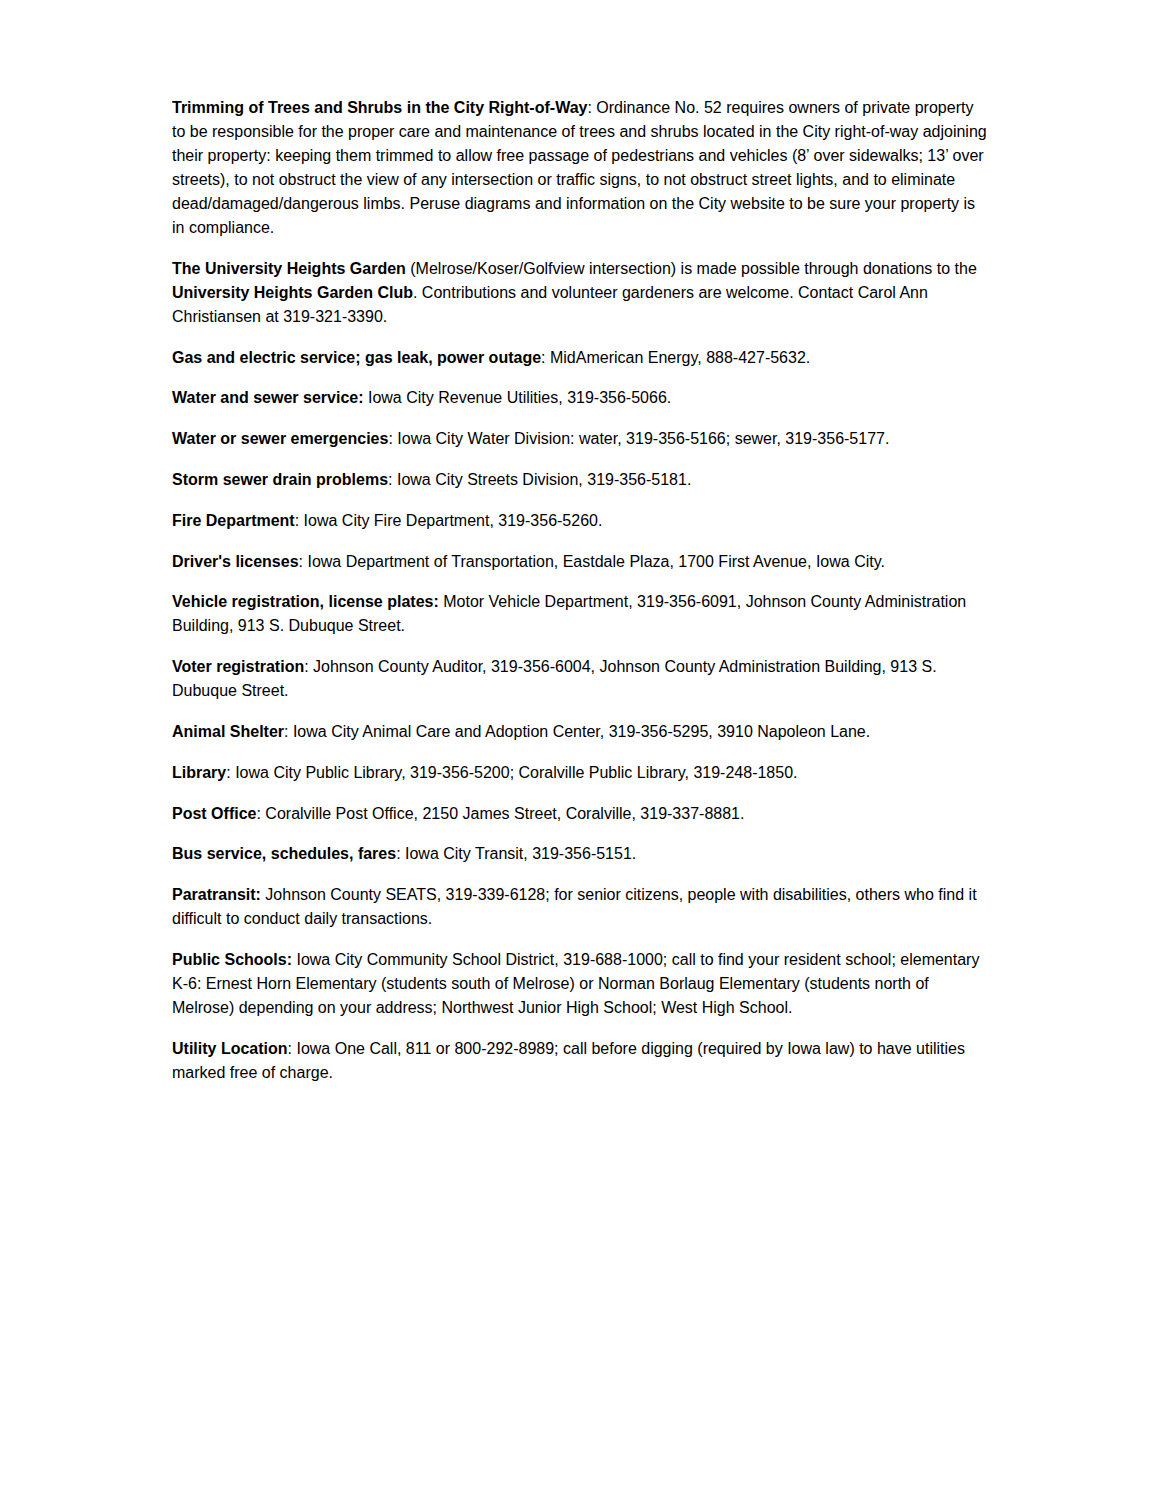Trimming of Trees and Shrubs in the City Right-of-Way: Ordinance No. 52 requires owners of private property to be responsible for the proper care and maintenance of trees and shrubs located in the City right-of-way adjoining their property: keeping them trimmed to allow free passage of pedestrians and vehicles (8’ over sidewalks; 13’ over streets), to not obstruct the view of any intersection or traffic signs, to not obstruct street lights, and to eliminate dead/damaged/dangerous limbs. Peruse diagrams and information on the City website to be sure your property is in compliance.
The University Heights Garden (Melrose/Koser/Golfview intersection) is made possible through donations to the University Heights Garden Club. Contributions and volunteer gardeners are welcome. Contact Carol Ann Christiansen at 319-321-3390.
Gas and electric service; gas leak, power outage: MidAmerican Energy, 888-427-5632.
Water and sewer service: Iowa City Revenue Utilities, 319-356-5066.
Water or sewer emergencies: Iowa City Water Division: water, 319-356-5166; sewer, 319-356-5177.
Storm sewer drain problems: Iowa City Streets Division, 319-356-5181.
Fire Department: Iowa City Fire Department, 319-356-5260.
Driver's licenses: Iowa Department of Transportation, Eastdale Plaza, 1700 First Avenue, Iowa City.
Vehicle registration, license plates: Motor Vehicle Department, 319-356-6091, Johnson County Administration Building, 913 S. Dubuque Street.
Voter registration: Johnson County Auditor, 319-356-6004, Johnson County Administration Building, 913 S. Dubuque Street.
Animal Shelter: Iowa City Animal Care and Adoption Center, 319-356-5295, 3910 Napoleon Lane.
Library: Iowa City Public Library, 319-356-5200; Coralville Public Library, 319-248-1850.
Post Office: Coralville Post Office, 2150 James Street, Coralville, 319-337-8881.
Bus service, schedules, fares: Iowa City Transit, 319-356-5151.
Paratransit: Johnson County SEATS, 319-339-6128; for senior citizens, people with disabilities, others who find it difficult to conduct daily transactions.
Public Schools: Iowa City Community School District, 319-688-1000; call to find your resident school; elementary K-6: Ernest Horn Elementary (students south of Melrose) or Norman Borlaug Elementary (students north of Melrose) depending on your address; Northwest Junior High School; West High School.
Utility Location: Iowa One Call, 811 or 800-292-8989; call before digging (required by Iowa law) to have utilities marked free of charge.